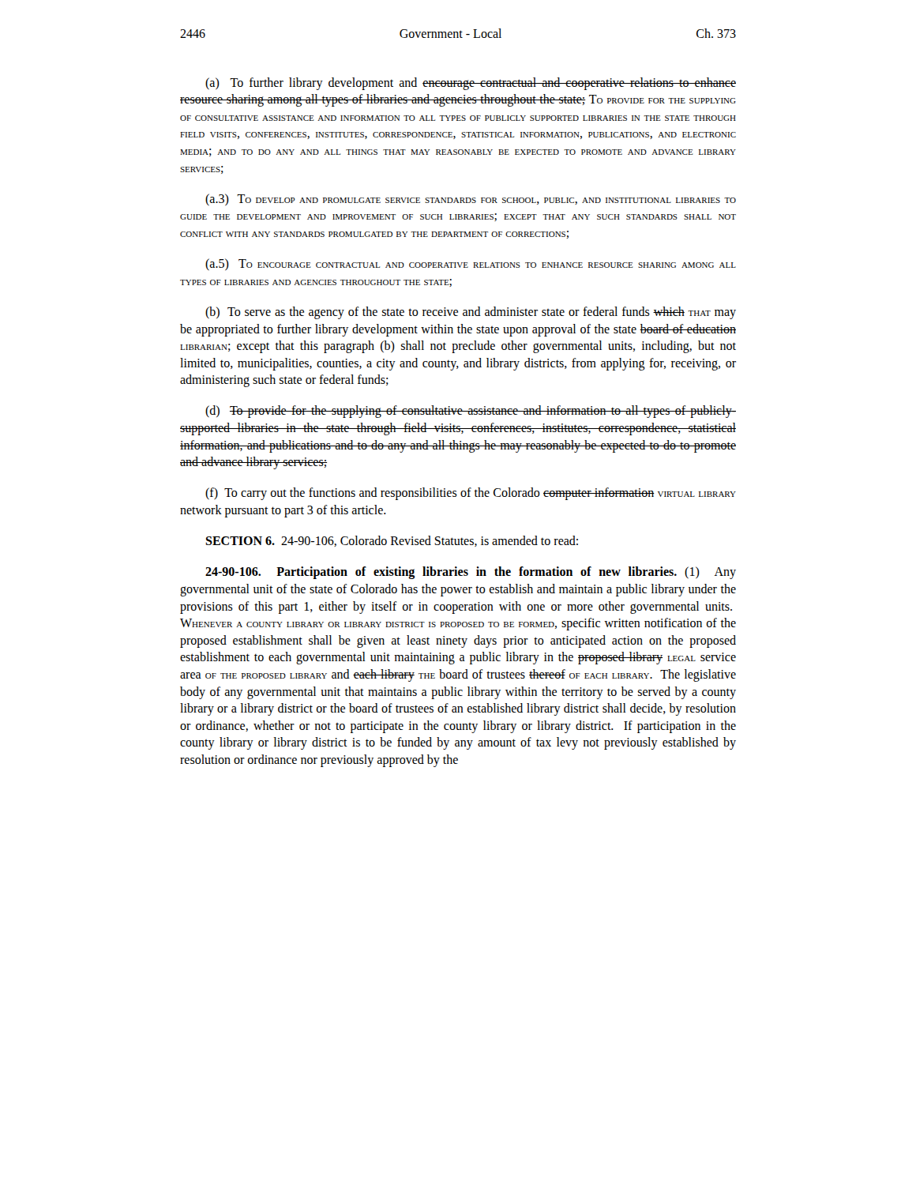2446
Government - Local
Ch. 373
(a) To further library development and encourage contractual and cooperative relations to enhance resource sharing among all types of libraries and agencies throughout the state; To provide for the supplying of consultative assistance and information to all types of publicly supported libraries in the state through field visits, conferences, institutes, correspondence, statistical information, publications, and electronic media; and to do any and all things that may reasonably be expected to promote and advance library services;
(a.3) To develop and promulgate service standards for school, public, and institutional libraries to guide the development and improvement of such libraries; except that any such standards shall not conflict with any standards promulgated by the department of corrections;
(a.5) To encourage contractual and cooperative relations to enhance resource sharing among all types of libraries and agencies throughout the state;
(b) To serve as the agency of the state to receive and administer state or federal funds which that may be appropriated to further library development within the state upon approval of the state board of education librarian; except that this paragraph (b) shall not preclude other governmental units, including, but not limited to, municipalities, counties, a city and county, and library districts, from applying for, receiving, or administering such state or federal funds;
(d) To provide for the supplying of consultative assistance and information to all types of publicly-supported libraries in the state through field visits, conferences, institutes, correspondence, statistical information, and publications and to do any and all things he may reasonably be expected to do to promote and advance library services;
(f) To carry out the functions and responsibilities of the Colorado computer information virtual library network pursuant to part 3 of this article.
SECTION 6. 24-90-106, Colorado Revised Statutes, is amended to read:
24-90-106. Participation of existing libraries in the formation of new libraries. (1) Any governmental unit of the state of Colorado has the power to establish and maintain a public library under the provisions of this part 1, either by itself or in cooperation with one or more other governmental units. Whenever a county library or library district is proposed to be formed, specific written notification of the proposed establishment shall be given at least ninety days prior to anticipated action on the proposed establishment to each governmental unit maintaining a public library in the proposed library legal service area of the proposed library and each library the board of trustees thereof of each library. The legislative body of any governmental unit that maintains a public library within the territory to be served by a county library or a library district or the board of trustees of an established library district shall decide, by resolution or ordinance, whether or not to participate in the county library or library district. If participation in the county library or library district is to be funded by any amount of tax levy not previously established by resolution or ordinance nor previously approved by the